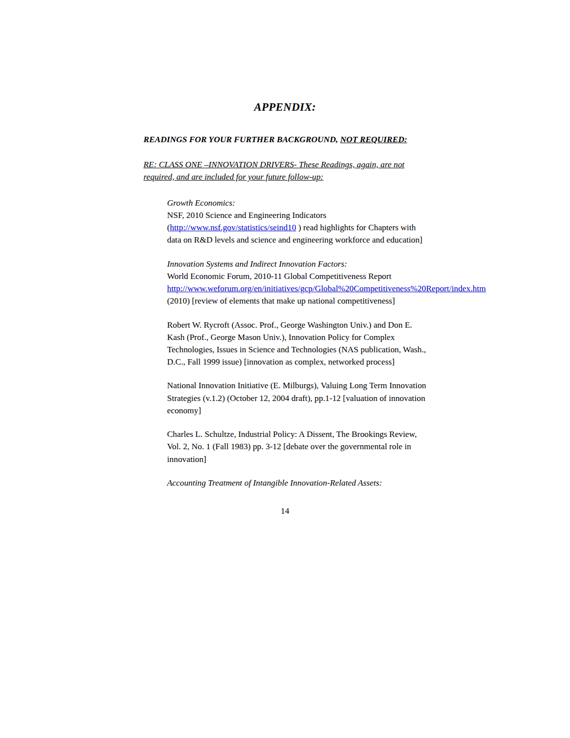APPENDIX:
READINGS FOR YOUR FURTHER BACKGROUND, NOT REQUIRED:
RE: CLASS ONE –INNOVATION DRIVERS- These Readings, again, are not required, and are included for your future follow-up:
Growth Economics:
NSF, 2010 Science and Engineering Indicators (http://www.nsf.gov/statistics/seind10 ) read highlights for Chapters with data on R&D levels and science and engineering workforce and education]
Innovation Systems and Indirect Innovation Factors:
World Economic Forum, 2010-11 Global Competitiveness Report http://www.weforum.org/en/initiatives/gcp/Global%20Competitiveness%20Report/index.htm (2010) [review of elements that make up national competitiveness]
Robert W. Rycroft (Assoc. Prof., George Washington Univ.) and Don E. Kash (Prof., George Mason Univ.), Innovation Policy for Complex Technologies, Issues in Science and Technologies (NAS publication, Wash., D.C., Fall 1999 issue) [innovation as complex, networked process]
National Innovation Initiative (E. Milburgs), Valuing Long Term Innovation Strategies (v.1.2) (October 12, 2004 draft), pp.1-12 [valuation of innovation economy]
Charles L. Schultze, Industrial Policy: A Dissent, The Brookings Review, Vol. 2, No. 1 (Fall 1983) pp. 3-12 [debate over the governmental role in innovation]
Accounting Treatment of Intangible Innovation-Related Assets:
14